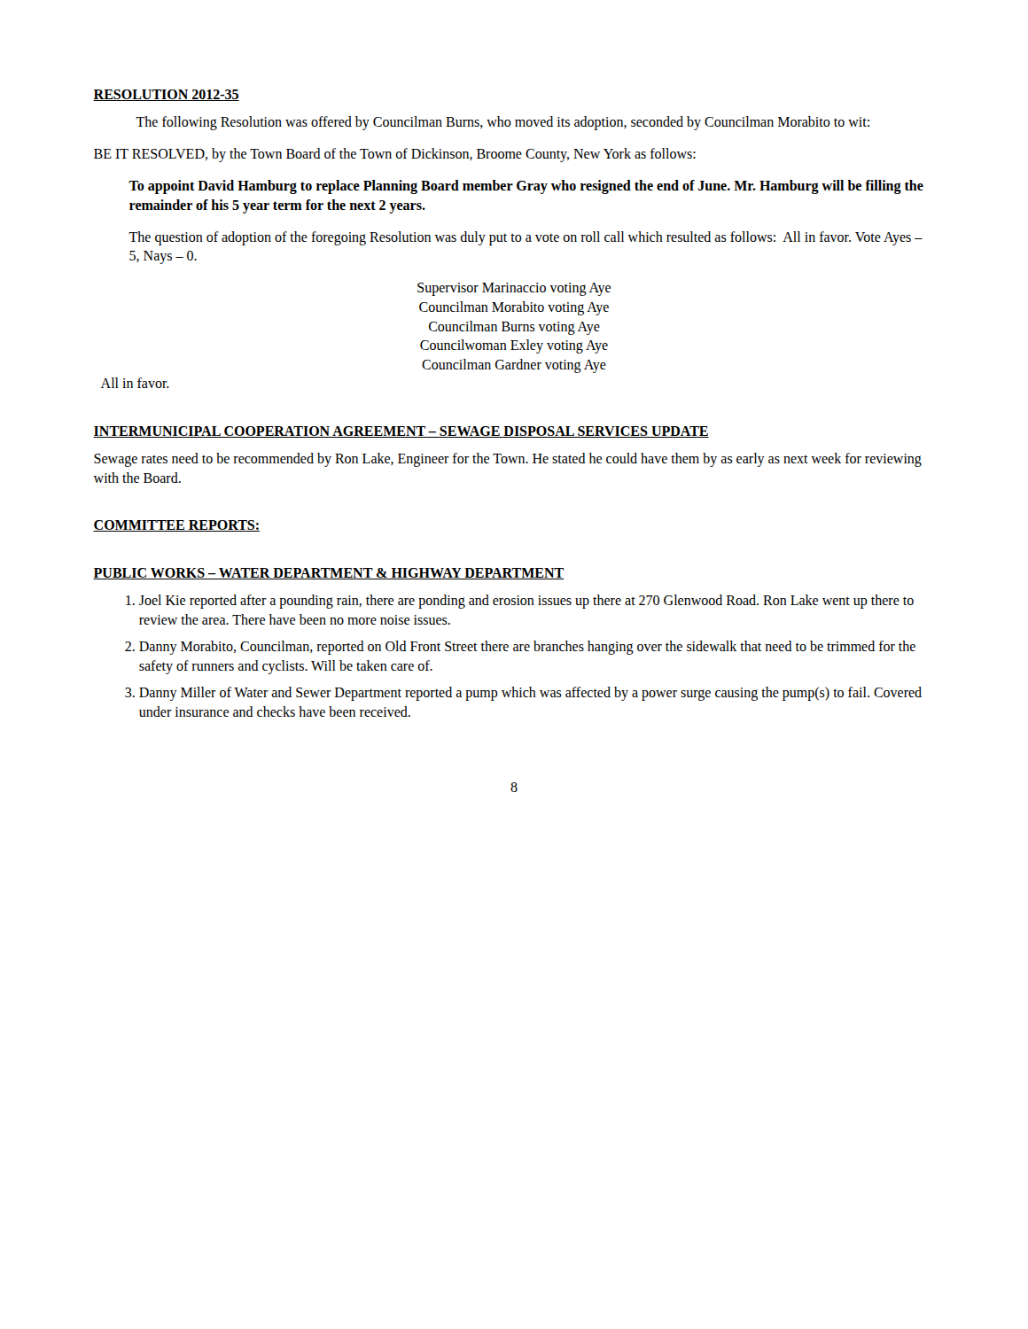RESOLUTION 2012-35
The following Resolution was offered by Councilman Burns, who moved its adoption, seconded by Councilman Morabito to wit:
BE IT RESOLVED, by the Town Board of the Town of Dickinson, Broome County, New York as follows:
To appoint David Hamburg to replace Planning Board member Gray who resigned the end of June. Mr. Hamburg will be filling the remainder of his 5 year term for the next 2 years.
The question of adoption of the foregoing Resolution was duly put to a vote on roll call which resulted as follows: All in favor. Vote Ayes – 5, Nays – 0.
Supervisor Marinaccio voting Aye
Councilman Morabito voting Aye
Councilman Burns voting Aye
Councilwoman Exley voting Aye
Councilman Gardner voting Aye
All in favor.
INTERMUNICIPAL COOPERATION AGREEMENT – SEWAGE DISPOSAL SERVICES UPDATE
Sewage rates need to be recommended by Ron Lake, Engineer for the Town. He stated he could have them by as early as next week for reviewing with the Board.
COMMITTEE REPORTS:
PUBLIC WORKS – WATER DEPARTMENT & HIGHWAY DEPARTMENT
Joel Kie reported after a pounding rain, there are ponding and erosion issues up there at 270 Glenwood Road. Ron Lake went up there to review the area. There have been no more noise issues.
Danny Morabito, Councilman, reported on Old Front Street there are branches hanging over the sidewalk that need to be trimmed for the safety of runners and cyclists. Will be taken care of.
Danny Miller of Water and Sewer Department reported a pump which was affected by a power surge causing the pump(s) to fail. Covered under insurance and checks have been received.
8